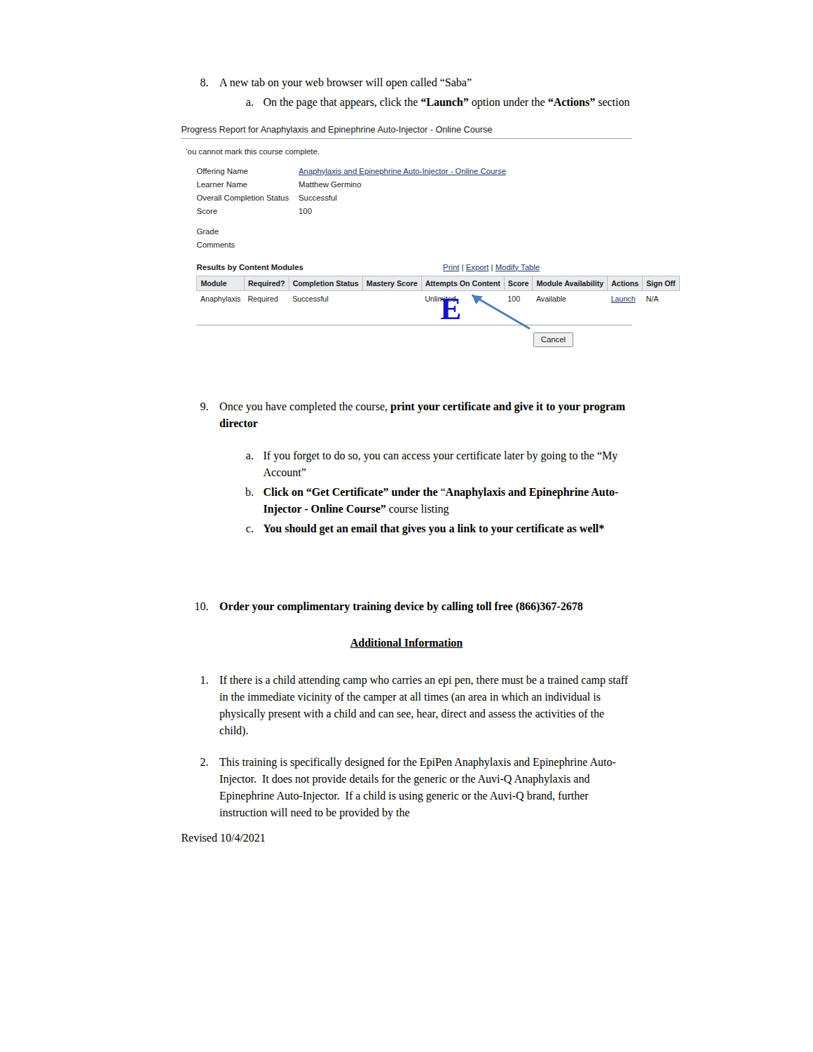A new tab on your web browser will open called “Saba”
On the page that appears, click the “Launch” option under the “Actions” section
Progress Report for Anaphylaxis and Epinephrine Auto-Injector - Online Course
’ou cannot mark this course complete.
| Offering Name | Anaphylaxis and Epinephrine Auto-Injector - Online Course |
| Learner Name | Matthew Germino |
| Overall Completion Status | Successful |
| Score | 100 |
| Grade | |
| Comments | |
Results by Content Modules Print | Export | Modify Table
| Module | Required? | Completion Status | Mastery Score | Attempts On Content | Score | Module Availability | Actions | Sign Off |
| --- | --- | --- | --- | --- | --- | --- | --- | --- |
| Anaphylaxis | Required | Successful | | Unlimited | 100 | Available | Launch | N/A |
E
Cancel
Once you have completed the course, print your certificate and give it to your program director
If you forget to do so, you can access your certificate later by going to the “My Account”
Click on “Get Certificate” under the “Anaphylaxis and Epinephrine Auto-Injector - Online Course” course listing
You should get an email that gives you a link to your certificate as well*
Order your complimentary training device by calling toll free (866)367-2678
Additional Information
If there is a child attending camp who carries an epi pen, there must be a trained camp staff in the immediate vicinity of the camper at all times (an area in which an individual is physically present with a child and can see, hear, direct and assess the activities of the child).
This training is specifically designed for the EpiPen Anaphylaxis and Epinephrine Auto-Injector. It does not provide details for the generic or the Auvi-Q Anaphylaxis and Epinephrine Auto-Injector. If a child is using generic or the Auvi-Q brand, further instruction will need to be provided by the
Revised 10/4/2021